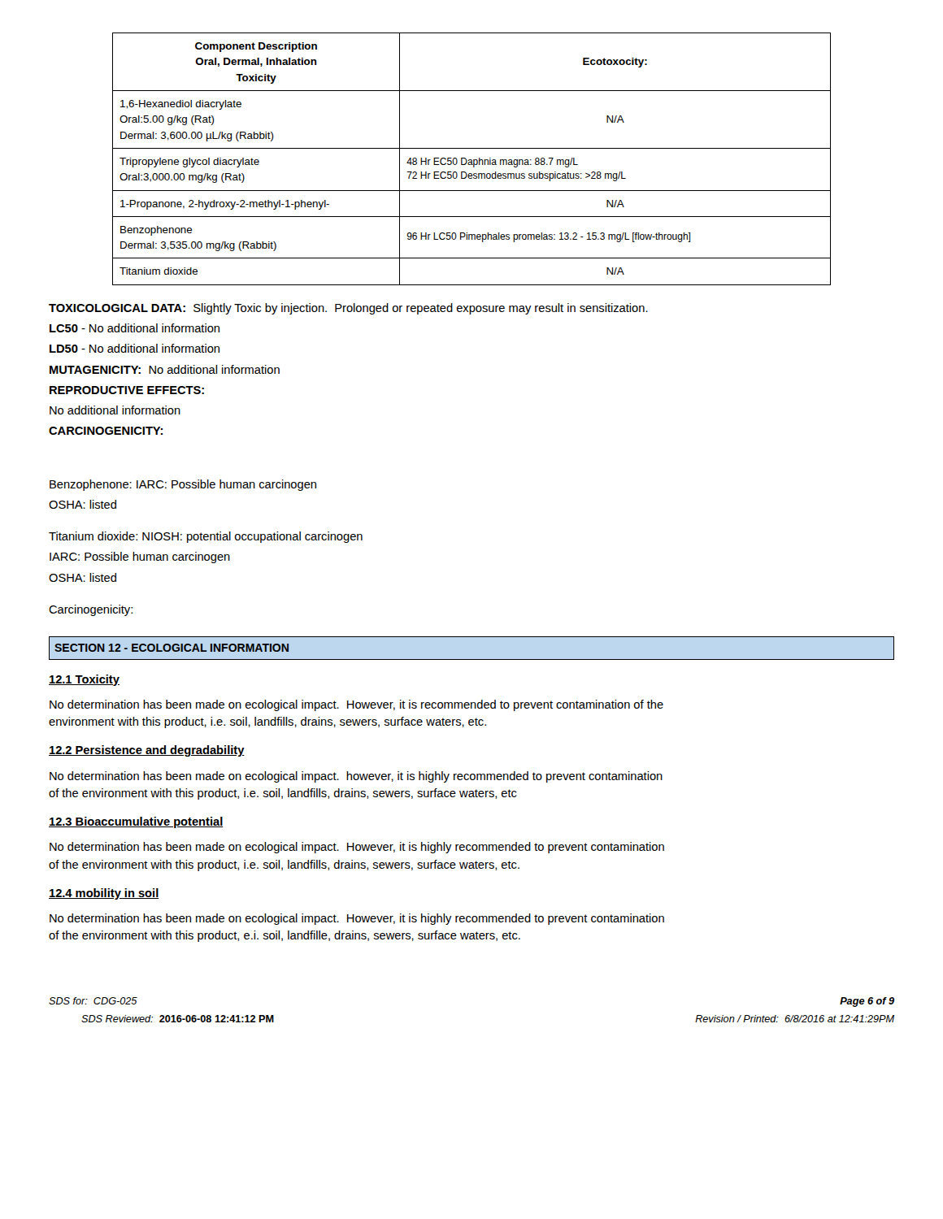| Component Description Oral, Dermal, Inhalation Toxicity | Ecotoxocity: |
| --- | --- |
| 1,6-Hexanediol diacrylate Oral:5.00 g/kg (Rat) Dermal: 3,600.00 µL/kg (Rabbit) | N/A |
| Tripropylene glycol diacrylate Oral:3,000.00 mg/kg (Rat) | 48 Hr EC50 Daphnia magna: 88.7 mg/L 72 Hr EC50 Desmodesmus subspicatus: >28 mg/L |
| 1-Propanone, 2-hydroxy-2-methyl-1-phenyl- | N/A |
| Benzophenone Dermal: 3,535.00 mg/kg (Rabbit) | 96 Hr LC50 Pimephales promelas: 13.2 - 15.3 mg/L [flow-through] |
| Titanium dioxide | N/A |
TOXICOLOGICAL DATA: Slightly Toxic by injection. Prolonged or repeated exposure may result in sensitization.
LC50 - No additional information
LD50 - No additional information
MUTAGENICITY: No additional information
REPRODUCTIVE EFFECTS:
No additional information
CARCINOGENICITY:
Benzophenone: IARC: Possible human carcinogen
OSHA: listed
Titanium dioxide: NIOSH: potential occupational carcinogen
IARC: Possible human carcinogen
OSHA: listed
Carcinogenicity:
SECTION 12 - ECOLOGICAL INFORMATION
12.1 Toxicity
No determination has been made on ecological impact. However, it is recommended to prevent contamination of the
environment with this product, i.e. soil, landfills, drains, sewers, surface waters, etc.
12.2 Persistence and degradability
No determination has been made on ecological impact. however, it is highly recommended to prevent contamination
of the environment with this product, i.e. soil, landfills, drains, sewers, surface waters, etc
12.3 Bioaccumulative potential
No determination has been made on ecological impact. However, it is highly recommended to prevent contamination
of the environment with this product, i.e. soil, landfills, drains, sewers, surface waters, etc.
12.4 mobility in soil
No determination has been made on ecological impact. However, it is highly recommended to prevent contamination
of the environment with this product, e.i. soil, landfille, drains, sewers, surface waters, etc.
SDS for: CDG-025
SDS Reviewed: 2016-06-08 12:41:12 PM
Page 6 of 9
Revision / Printed: 6/8/2016 at 12:41:29PM